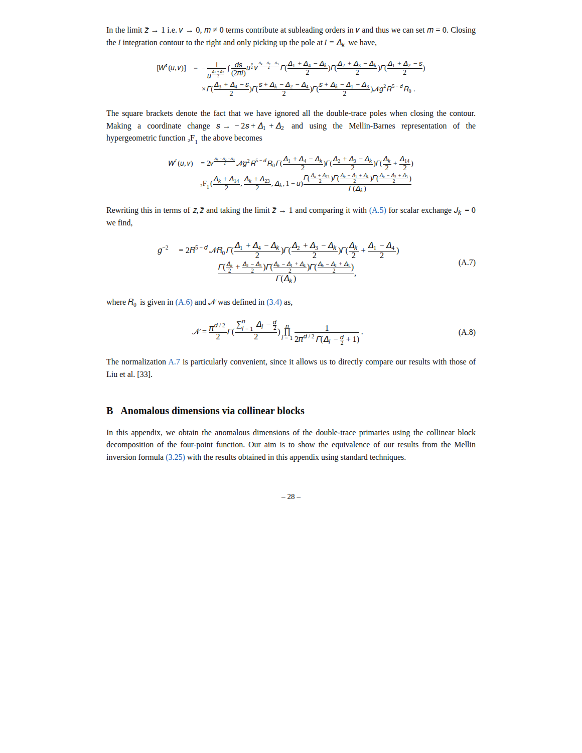In the limit z¯→1 i.e. v→0, m≠0 terms contribute at subleading orders in v and thus we can set m=0. Closing the t integration contour to the right and only picking up the pole at t=Δk we have,
[Wt(u,v)] =− 1uΔ1+Δ22 ∫ds(2πi) us2 vΔk−Δ2−Δ32 Γ(Δ1+Δ4−Δk2) Γ(Δ2+Δ3−Δk2) Γ(Δ1+Δ2−s2) × Γ(Δ3+Δ4−s2) Γ(s+Δk−Δ2−Δ42) Γ(s+Δk−Δ1−Δ32) 𝒩g2R5−dR0.
The square brackets denote the fact that we have ignored all the double-trace poles when closing the contour. Making a coordinate change s→−2s+Δ1+Δ2 and using the Mellin-Barnes representation of the hypergeometric function ₂F1 the above becomes
Wt(u,v) =2 vΔk−Δ2−Δ32 𝒩g2R5−dR0 Γ(Δ1+Δ4−Δk2) Γ(Δ2+Δ3−Δk2) Γ(Δk2+Δ142) ₂F1 ( Δk+Δ142, Δk+Δ232, Δk,1−u ) Γ(Δk+Δ232) Γ(Δk−Δ1+Δ42) Γ(Δk−Δ2+Δ32) Γ(Δk)
Rewriting this in terms of z,z¯ and taking the limit z¯→1 and comparing it with (A.5) for scalar exchange Jk=0 we find,
g−2 =2R5−d𝒩R0 Γ(Δ1+Δ4−Δk2) Γ(Δ2+Δ3−Δk2) Γ(Δk2+Δ1−Δ42) Γ(Δk2+Δ2−Δ32) Γ(Δk−Δ1+Δ42) Γ(Δk−Δ2+Δ32) Γ(Δk) ,
(A.7)
where R0 is given in (A.6) and 𝒩 was defined in (3.4) as,
𝒩= πd/22 Γ ( ∑i=1nΔi−d2 2 ) ∏i=1n 1 2πd/2Γ(Δi−d2+1) .
(A.8)
The normalization A.7 is particularly convenient, since it allows us to directly compare our results with those of Liu et al. [33].
B Anomalous dimensions via collinear blocks
In this appendix, we obtain the anomalous dimensions of the double-trace primaries using the collinear block decomposition of the four-point function. Our aim is to show the equivalence of our results from the Mellin inversion formula (3.25) with the results obtained in this appendix using standard techniques.
– 28 –